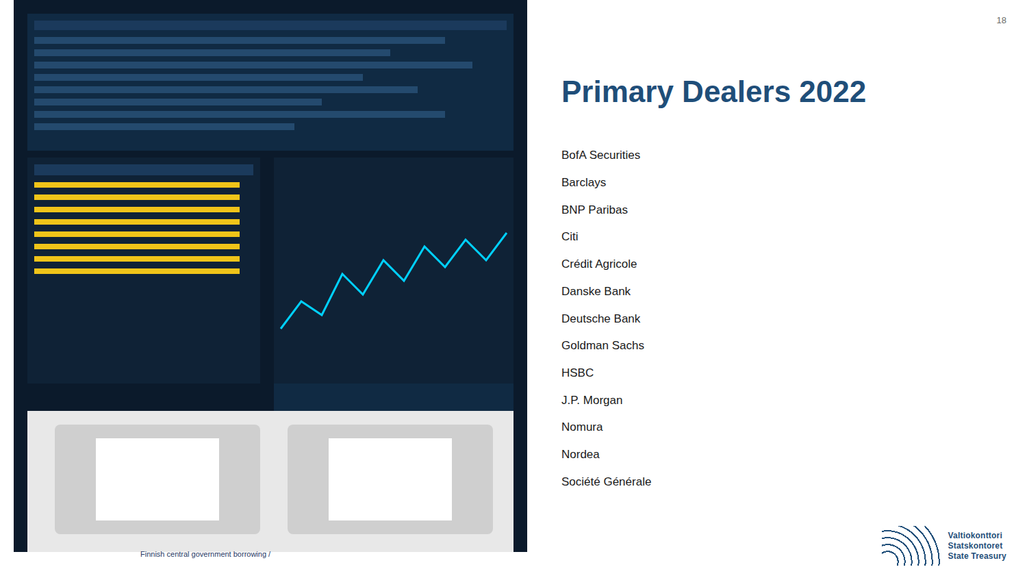18
Finnish central government borrowing /
Primary Dealers 2022
BofA Securities
Barclays
BNP Paribas
Citi
Crédit Agricole
Danske Bank
Deutsche Bank
Goldman Sachs
HSBC
J.P. Morgan
Nomura
Nordea
Société Générale
Valtiokonttori
Statskontoret
State Treasury